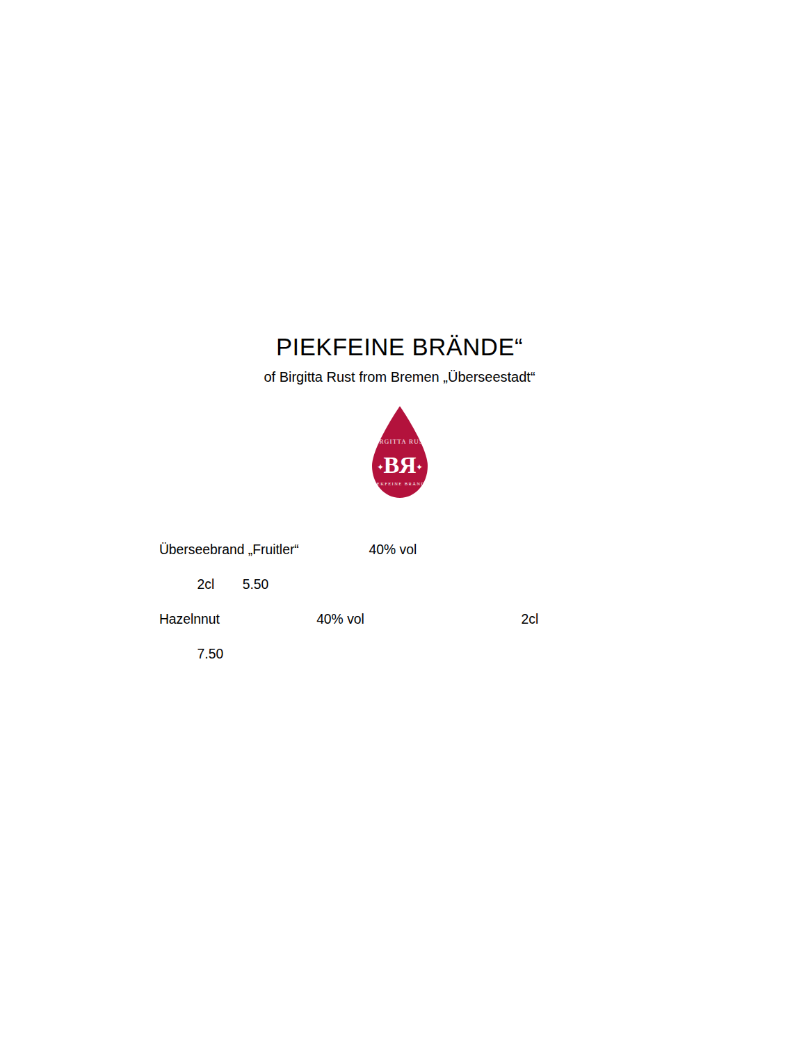PIEKFEINE BRÄNDE“
of Birgitta Rust from Bremen „Überseestadt“
BIRGITTA RUST BЯ PIEKFEINE BRÄNDE ✦ ✦
Überseebrand „Fruitler“40% vol
2cl 5.50
Hazelnnut 40% vol 2cl
7.50